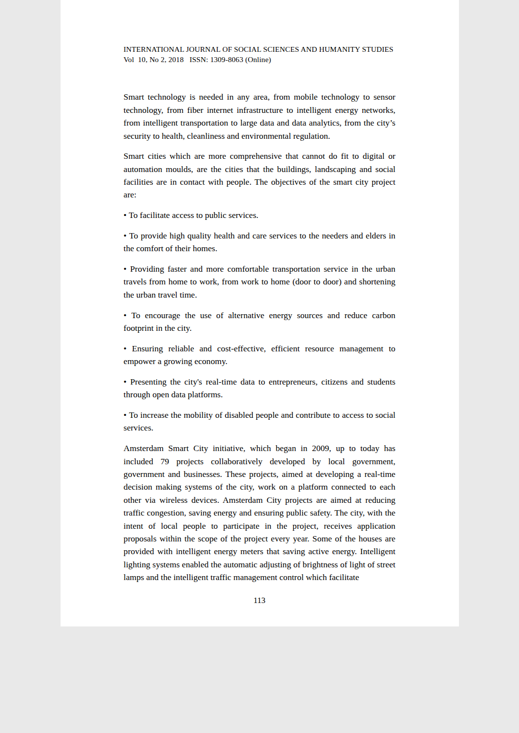INTERNATIONAL JOURNAL OF SOCIAL SCIENCES AND HUMANITY STUDIES Vol 10, No 2, 2018 ISSN: 1309-8063 (Online)
Smart technology is needed in any area, from mobile technology to sensor technology, from fiber internet infrastructure to intelligent energy networks, from intelligent transportation to large data and data analytics, from the city’s security to health, cleanliness and environmental regulation.
Smart cities which are more comprehensive that cannot do fit to digital or automation moulds, are the cities that the buildings, landscaping and social facilities are in contact with people. The objectives of the smart city project are:
To facilitate access to public services.
To provide high quality health and care services to the needers and elders in the comfort of their homes.
Providing faster and more comfortable transportation service in the urban travels from home to work, from work to home (door to door) and shortening the urban travel time.
To encourage the use of alternative energy sources and reduce carbon footprint in the city.
Ensuring reliable and cost-effective, efficient resource management to empower a growing economy.
Presenting the city's real-time data to entrepreneurs, citizens and students through open data platforms.
To increase the mobility of disabled people and contribute to access to social services.
Amsterdam Smart City initiative, which began in 2009, up to today has included 79 projects collaboratively developed by local government, government and businesses. These projects, aimed at developing a real-time decision making systems of the city, work on a platform connected to each other via wireless devices. Amsterdam City projects are aimed at reducing traffic congestion, saving energy and ensuring public safety. The city, with the intent of local people to participate in the project, receives application proposals within the scope of the project every year. Some of the houses are provided with intelligent energy meters that saving active energy. Intelligent lighting systems enabled the automatic adjusting of brightness of light of street lamps and the intelligent traffic management control which facilitate
113